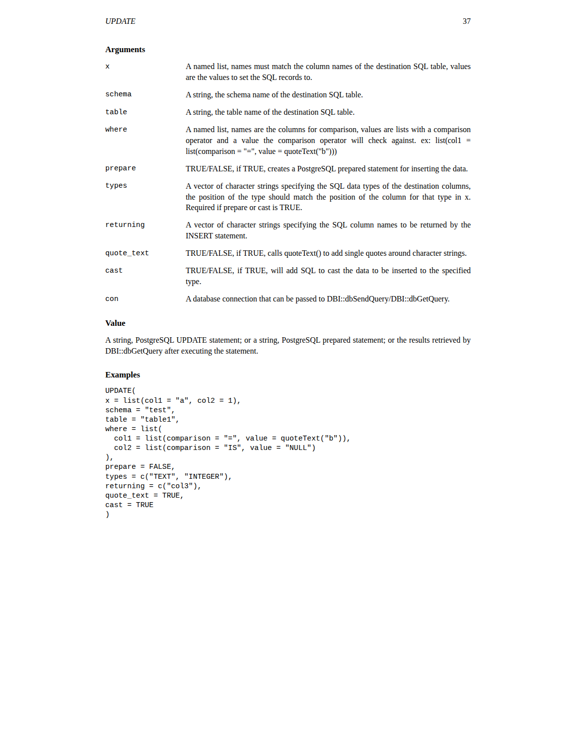UPDATE 37
Arguments
x
A named list, names must match the column names of the destination SQL table, values are the values to set the SQL records to.
schema
A string, the schema name of the destination SQL table.
table
A string, the table name of the destination SQL table.
where
A named list, names are the columns for comparison, values are lists with a comparison operator and a value the comparison operator will check against. ex: list(col1 = list(comparison = "=", value = quoteText("b")))
prepare
TRUE/FALSE, if TRUE, creates a PostgreSQL prepared statement for inserting the data.
types
A vector of character strings specifying the SQL data types of the destination columns, the position of the type should match the position of the column for that type in x. Required if prepare or cast is TRUE.
returning
A vector of character strings specifying the SQL column names to be returned by the INSERT statement.
quote_text
TRUE/FALSE, if TRUE, calls quoteText() to add single quotes around character strings.
cast
TRUE/FALSE, if TRUE, will add SQL to cast the data to be inserted to the specified type.
con
A database connection that can be passed to DBI::dbSendQuery/DBI::dbGetQuery.
Value
A string, PostgreSQL UPDATE statement; or a string, PostgreSQL prepared statement; or the results retrieved by DBI::dbGetQuery after executing the statement.
Examples
UPDATE(
x = list(col1 = "a", col2 = 1),
schema = "test",
table = "table1",
where = list(
  col1 = list(comparison = "=", value = quoteText("b")),
  col2 = list(comparison = "IS", value = "NULL")
),
prepare = FALSE,
types = c("TEXT", "INTEGER"),
returning = c("col3"),
quote_text = TRUE,
cast = TRUE
)